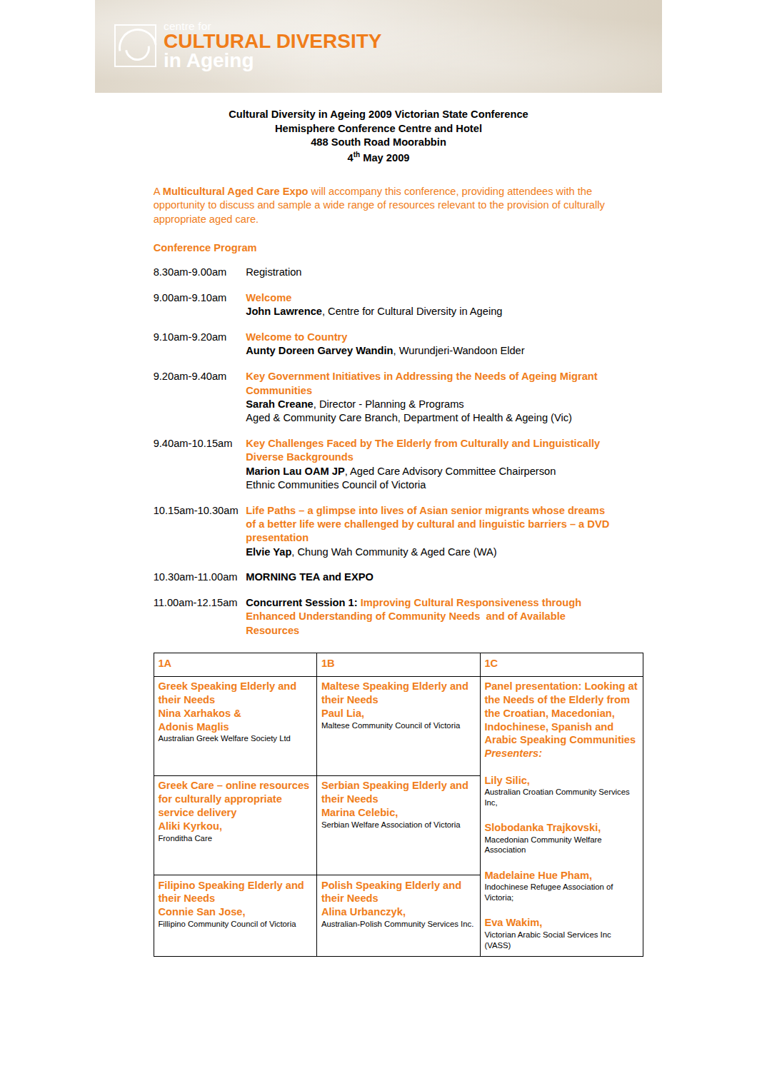centre for
CULTURAL DIVERSITY
in Ageing
Cultural Diversity in Ageing 2009 Victorian State Conference
Hemisphere Conference Centre and Hotel
488 South Road Moorabbin
4th May 2009
A Multicultural Aged Care Expo will accompany this conference, providing attendees with the opportunity to discuss and sample a wide range of resources relevant to the provision of culturally appropriate aged care.
Conference Program
| 8.30am-9.00am | Registration |
| 9.00am-9.10am | Welcome John Lawrence , Centre for Cultural Diversity in Ageing |
| 9.10am-9.20am | Welcome to Country Aunty Doreen Garvey Wandin , Wurundjeri-Wandoon Elder |
| 9.20am-9.40am | Key Government Initiatives in Addressing the Needs of Ageing Migrant Communities Sarah Creane , Director - Planning & Programs Aged & Community Care Branch, Department of Health & Ageing (Vic) |
| 9.40am-10.15am | Key Challenges Faced by The Elderly from Culturally and Linguistically Diverse Backgrounds Marion Lau OAM JP , Aged Care Advisory Committee Chairperson Ethnic Communities Council of Victoria |
| 10.15am-10.30am | Life Paths – a glimpse into lives of Asian senior migrants whose dreams of a better life were challenged by cultural and linguistic barriers – a DVD presentation Elvie Yap , Chung Wah Community & Aged Care (WA) |
| 10.30am-11.00am | MORNING TEA and EXPO |
| 11.00am-12.15am | Concurrent Session 1: Improving Cultural Responsiveness through Enhanced Understanding of Community Needs and of Available Resources |
| 1A | 1B | 1C |
| --- | --- | --- |
| Greek Speaking Elderly and their Needs Nina Xarhakos & Adonis Maglis Australian Greek Welfare Society Ltd | Maltese Speaking Elderly and their Needs Paul Lia, Maltese Community Council of Victoria | Panel presentation: Looking at the Needs of the Elderly from the Croatian, Macedonian, Indochinese, Spanish and Arabic Speaking Communities Presenters: Lily Silic, Australian Croatian Community Services Inc, Slobodanka Trajkovski, Macedonian Community Welfare Association Madelaine Hue Pham, Indochinese Refugee Association of Victoria; Eva Wakim, Victorian Arabic Social Services Inc (VASS) |
| Greek Care – online resources for culturally appropriate service delivery Aliki Kyrkou, Fronditha Care | Serbian Speaking Elderly and their Needs Marina Celebic, Serbian Welfare Association of Victoria |
| Filipino Speaking Elderly and their Needs Connie San Jose, Fillipino Community Council of Victoria | Polish Speaking Elderly and their Needs Alina Urbanczyk, Australian-Polish Community Services Inc. |